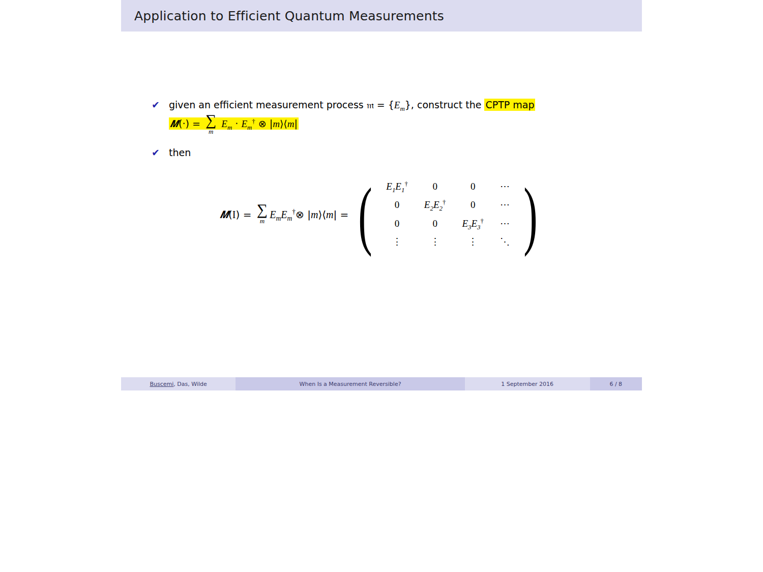Application to Efficient Quantum Measurements
given an efficient measurement process 𝔪 = {Em}, construct the CPTP map
𝑴(·) = ∑m Em · Em† ⊗ |m⟩⟨m|
then
𝑴(I) = ∑m Em Em† ⊗ |m⟩⟨m| = (
| E 1 E 1 † | 0 | 0 | ⋯ |
| 0 | E 2 E 2 † | 0 | ⋯ |
| 0 | 0 | E 3 E 3 † | ⋯ |
| ⋮ | ⋮ | ⋮ | ⋱ |
)
Buscemi, Das, Wilde
When Is a Measurement Reversible?
1 September 2016
6 / 8